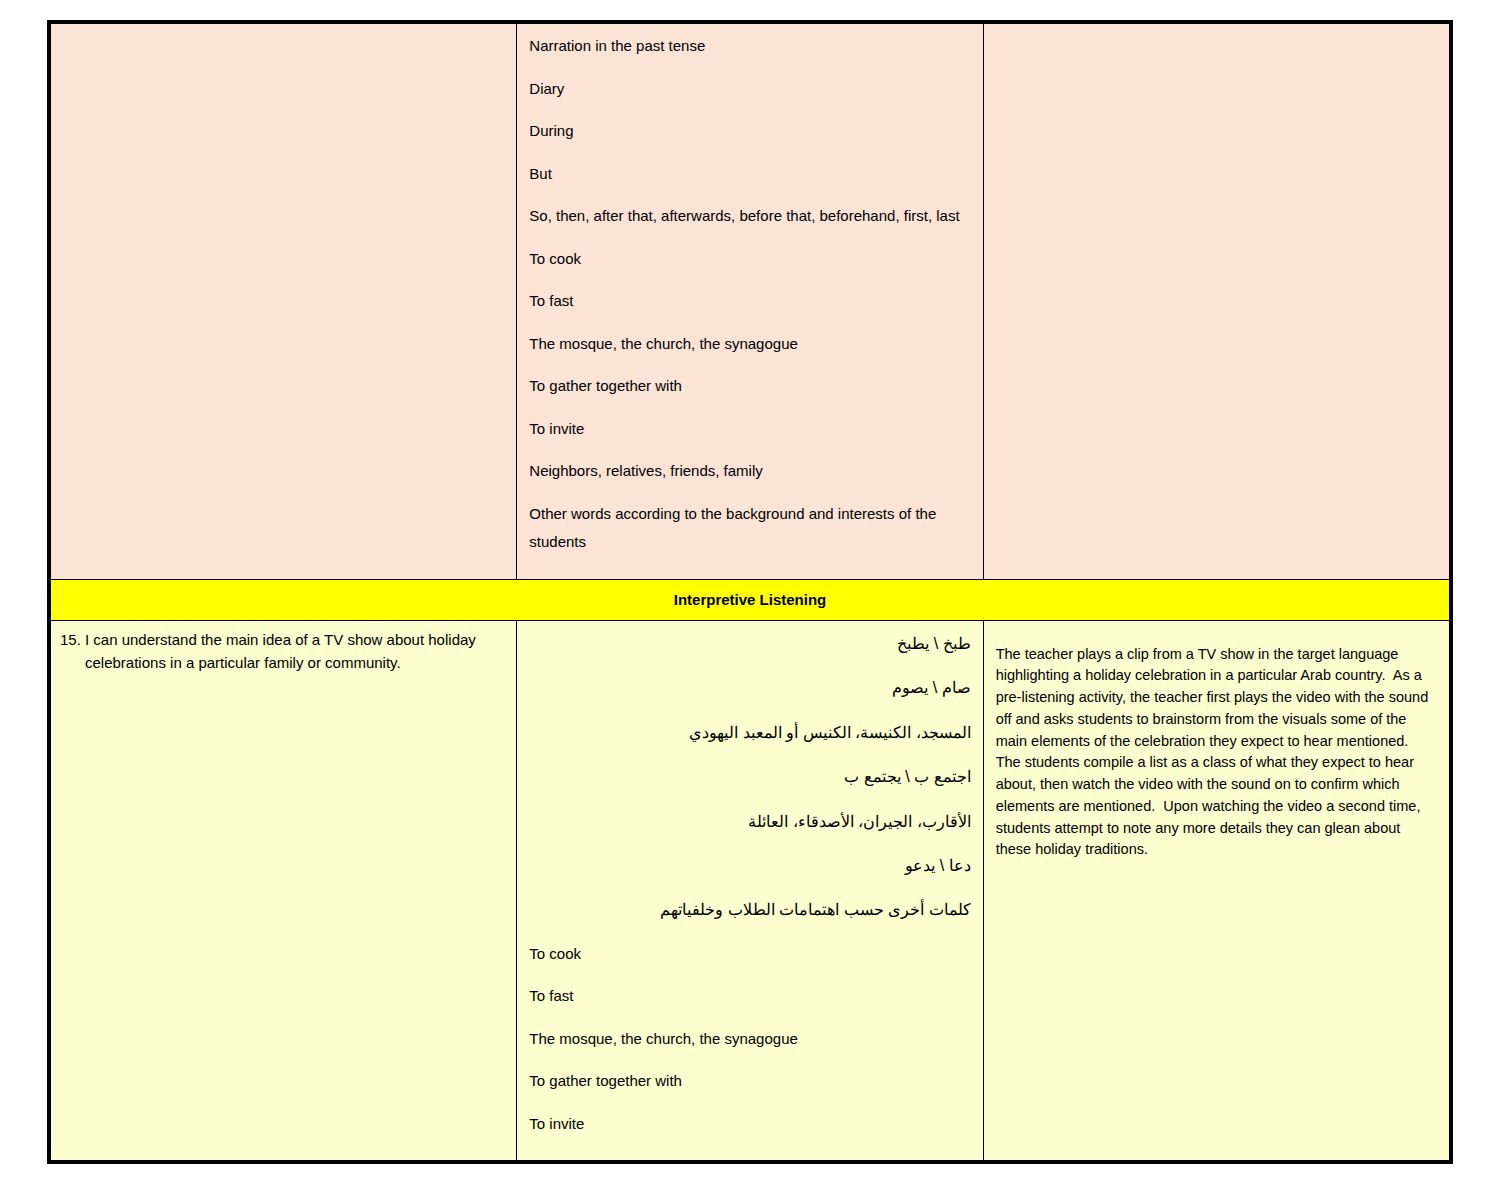| | Narration in the past tense Diary During But So, then, after that, afterwards, before that, beforehand, first, last To cook To fast The mosque, the church, the synagogue To gather together with To invite Neighbors, relatives, friends, family Other words according to the background and interests of the students | |
| Interpretive Listening |
| I can understand the main idea of a TV show about holiday celebrations in a particular family or community. | طبخ \ يطبخ صام \ يصوم المسجد، الكنيسة، الكنيس أو المعبد اليهودي اجتمع ب \ يجتمع ب الأقارب، الجيران، الأصدقاء، العائلة دعا \ يدعو كلمات أخرى حسب اهتمامات الطلاب وخلفياتهم To cook To fast The mosque, the church, the synagogue To gather together with To invite | The teacher plays a clip from a TV show in the target language highlighting a holiday celebration in a particular Arab country. As a pre-listening activity, the teacher first plays the video with the sound off and asks students to brainstorm from the visuals some of the main elements of the celebration they expect to hear mentioned. The students compile a list as a class of what they expect to hear about, then watch the video with the sound on to confirm which elements are mentioned. Upon watching the video a second time, students attempt to note any more details they can glean about these holiday traditions. |